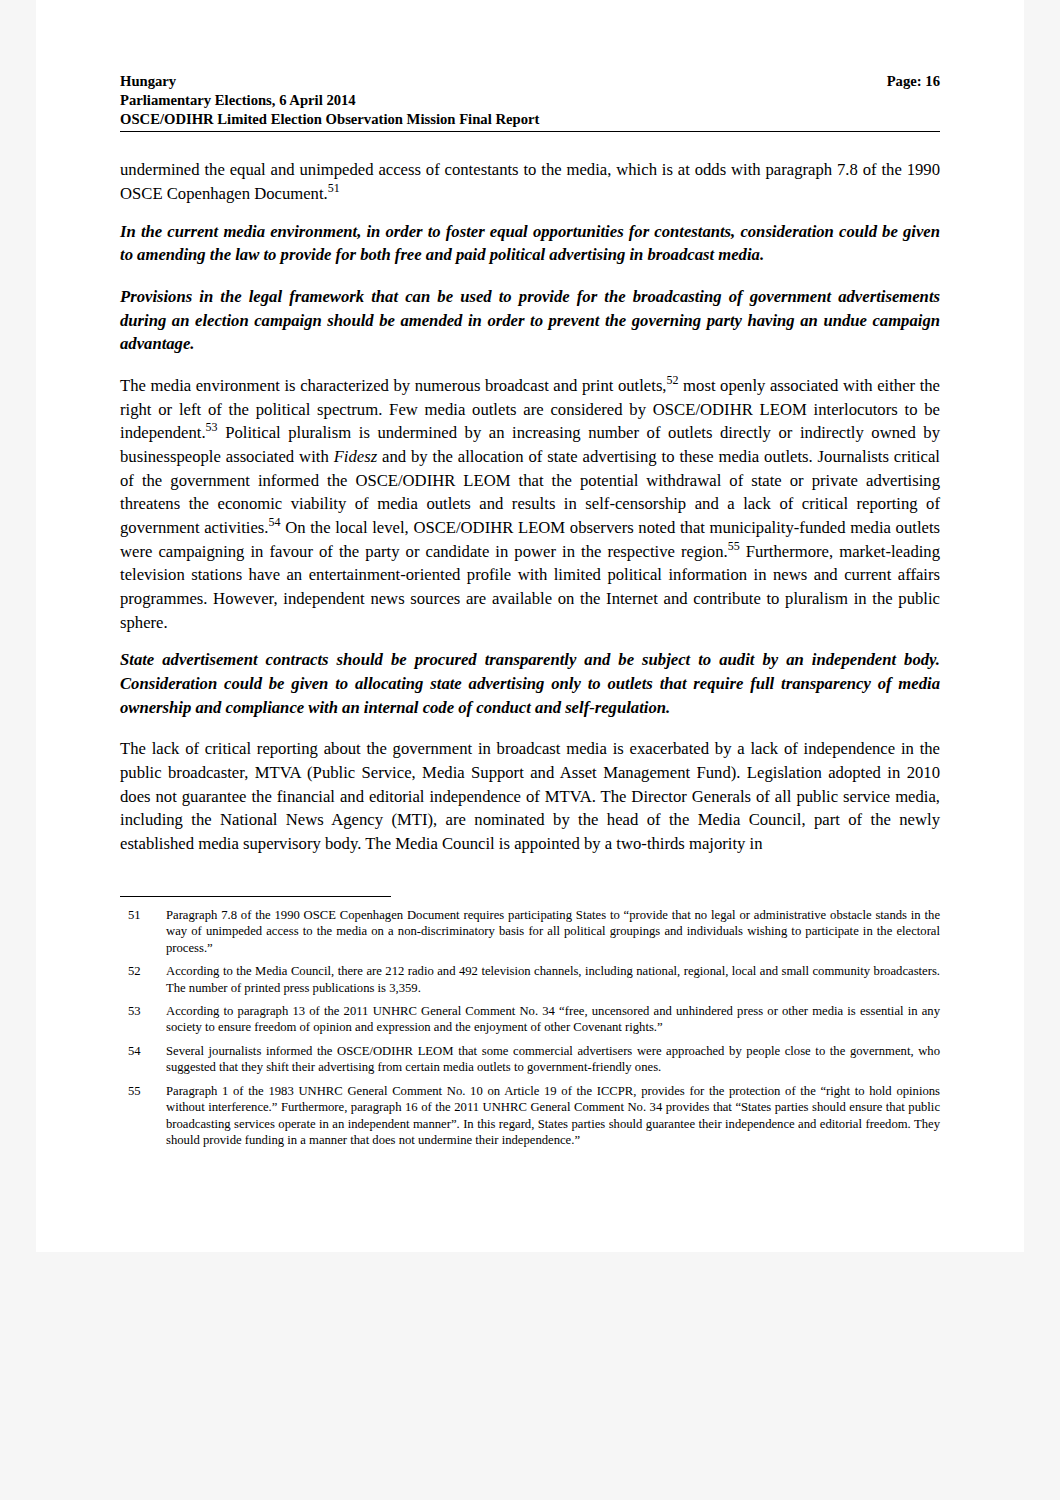Hungary
Parliamentary Elections, 6 April 2014
OSCE/ODIHR Limited Election Observation Mission Final Report
Page: 16
undermined the equal and unimpeded access of contestants to the media, which is at odds with paragraph 7.8 of the 1990 OSCE Copenhagen Document.51
In the current media environment, in order to foster equal opportunities for contestants, consideration could be given to amending the law to provide for both free and paid political advertising in broadcast media.
Provisions in the legal framework that can be used to provide for the broadcasting of government advertisements during an election campaign should be amended in order to prevent the governing party having an undue campaign advantage.
The media environment is characterized by numerous broadcast and print outlets,52 most openly associated with either the right or left of the political spectrum. Few media outlets are considered by OSCE/ODIHR LEOM interlocutors to be independent.53 Political pluralism is undermined by an increasing number of outlets directly or indirectly owned by businesspeople associated with Fidesz and by the allocation of state advertising to these media outlets. Journalists critical of the government informed the OSCE/ODIHR LEOM that the potential withdrawal of state or private advertising threatens the economic viability of media outlets and results in self-censorship and a lack of critical reporting of government activities.54 On the local level, OSCE/ODIHR LEOM observers noted that municipality-funded media outlets were campaigning in favour of the party or candidate in power in the respective region.55 Furthermore, market-leading television stations have an entertainment-oriented profile with limited political information in news and current affairs programmes. However, independent news sources are available on the Internet and contribute to pluralism in the public sphere.
State advertisement contracts should be procured transparently and be subject to audit by an independent body. Consideration could be given to allocating state advertising only to outlets that require full transparency of media ownership and compliance with an internal code of conduct and self-regulation.
The lack of critical reporting about the government in broadcast media is exacerbated by a lack of independence in the public broadcaster, MTVA (Public Service, Media Support and Asset Management Fund). Legislation adopted in 2010 does not guarantee the financial and editorial independence of MTVA. The Director Generals of all public service media, including the National News Agency (MTI), are nominated by the head of the Media Council, part of the newly established media supervisory body. The Media Council is appointed by a two-thirds majority in
Paragraph 7.8 of the 1990 OSCE Copenhagen Document requires participating States to “provide that no legal or administrative obstacle stands in the way of unimpeded access to the media on a non-discriminatory basis for all political groupings and individuals wishing to participate in the electoral process.”
According to the Media Council, there are 212 radio and 492 television channels, including national, regional, local and small community broadcasters. The number of printed press publications is 3,359.
According to paragraph 13 of the 2011 UNHRC General Comment No. 34 “free, uncensored and unhindered press or other media is essential in any society to ensure freedom of opinion and expression and the enjoyment of other Covenant rights.”
Several journalists informed the OSCE/ODIHR LEOM that some commercial advertisers were approached by people close to the government, who suggested that they shift their advertising from certain media outlets to government-friendly ones.
Paragraph 1 of the 1983 UNHRC General Comment No. 10 on Article 19 of the ICCPR, provides for the protection of the “right to hold opinions without interference.” Furthermore, paragraph 16 of the 2011 UNHRC General Comment No. 34 provides that “States parties should ensure that public broadcasting services operate in an independent manner”. In this regard, States parties should guarantee their independence and editorial freedom. They should provide funding in a manner that does not undermine their independence.”